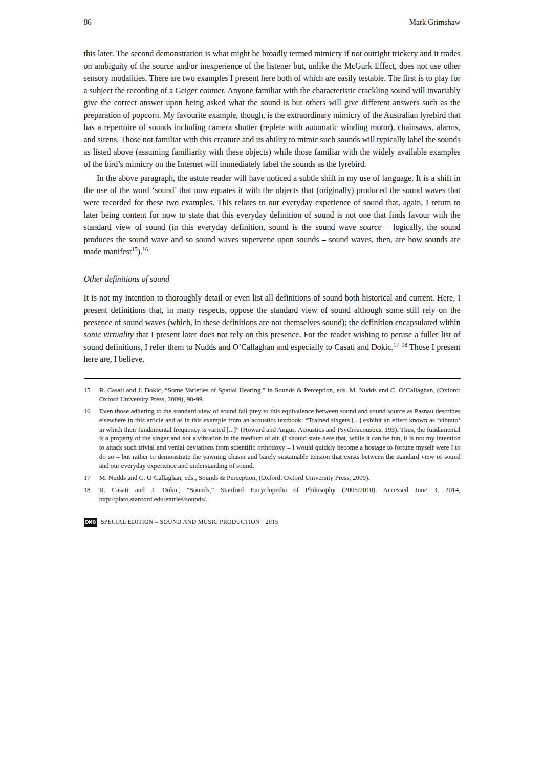86 Mark Grimshaw
this later. The second demonstration is what might be broadly termed mimicry if not outright trickery and it trades on ambiguity of the source and/or inexperience of the listener but, unlike the McGurk Effect, does not use other sensory modalities. There are two examples I present here both of which are easily testable. The first is to play for a subject the recording of a Geiger counter. Anyone familiar with the characteristic crackling sound will invariably give the correct answer upon being asked what the sound is but others will give different answers such as the preparation of popcorn. My favourite example, though, is the extraordinary mimicry of the Australian lyrebird that has a repertoire of sounds including camera shutter (replete with automatic winding motor), chainsaws, alarms, and sirens. Those not familiar with this creature and its ability to mimic such sounds will typically label the sounds as listed above (assuming familiarity with these objects) while those familiar with the widely available examples of the bird’s mimicry on the Internet will immediately label the sounds as the lyrebird.
In the above paragraph, the astute reader will have noticed a subtle shift in my use of language. It is a shift in the use of the word ‘sound’ that now equates it with the objects that (originally) produced the sound waves that were recorded for these two examples. This relates to our everyday experience of sound that, again, I return to later being content for now to state that this everyday definition of sound is not one that finds favour with the standard view of sound (in this everyday definition, sound is the sound wave source – logically, the sound produces the sound wave and so sound waves supervene upon sounds – sound waves, then, are how sounds are made manifest15).16
Other definitions of sound
It is not my intention to thoroughly detail or even list all definitions of sound both historical and current. Here, I present definitions that, in many respects, oppose the standard view of sound although some still rely on the presence of sound waves (which, in these definitions are not themselves sound); the definition encapsulated within sonic virtuality that I present later does not rely on this presence. For the reader wishing to peruse a fuller list of sound definitions, I refer them to Nudds and O’Callaghan and especially to Casati and Dokic.17 18 Those I present here are, I believe,
15 R. Casati and J. Dokic, “Some Varieties of Spatial Hearing,” in Sounds & Perception, eds. M. Nudds and C. O’Callaghan, (Oxford: Oxford University Press, 2009), 98-99.
16 Even those adhering to the standard view of sound fall prey to this equivalence between sound and sound source as Pasnau describes elsewhere in this article and as in this example from an acoustics textbook: “Trained singers [...] exhibit an effect known as ‘vibrato’ in which their fundamental frequency is varied [...]” (Howard and Angus. Acoustics and Psychoacoustics. 193). Thus, the fundamental is a property of the singer and not a vibration in the medium of air. (I should state here that, while it can be fun, it is not my intention to attack such trivial and venial deviations from scientific orthodoxy – I would quickly become a hostage to fortune myself were I to do so – but rather to demonstrate the yawning chasm and barely sustainable tension that exists between the standard view of sound and our everyday experience and understanding of sound.
17 M. Nudds and C. O’Callaghan, eds., Sounds & Perception, (Oxford: Oxford University Press, 2009).
18 R. Casati and J. Dokic, “Sounds,” Stanford Encyclopedia of Philosophy (2005/2010). Accessed June 3, 2014, http://plato.stanford.edu/entries/sounds/.
DMO Special Edition – Sound and Music Production · 2015